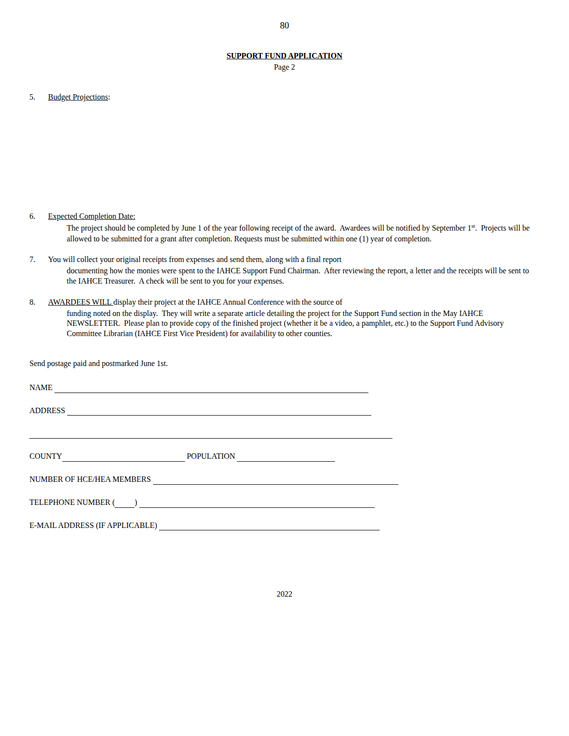80
SUPPORT FUND APPLICATION
Page 2
5. Budget Projections:
6. Expected Completion Date:
The project should be completed by June 1 of the year following receipt of the award. Awardees will be notified by September 1st. Projects will be allowed to be submitted for a grant after completion. Requests must be submitted within one (1) year of completion.
7. You will collect your original receipts from expenses and send them, along with a final report
documenting how the monies were spent to the IAHCE Support Fund Chairman. After reviewing the report, a letter and the receipts will be sent to the IAHCE Treasurer. A check will be sent to you for your expenses.
8. AWARDEES WILL display their project at the IAHCE Annual Conference with the source of
funding noted on the display. They will write a separate article detailing the project for the Support Fund section in the May IAHCE NEWSLETTER. Please plan to provide copy of the finished project (whether it be a video, a pamphlet, etc.) to the Support Fund Advisory Committee Librarian (IAHCE First Vice President) for availability to other counties.
Send postage paid and postmarked June 1st.
NAME
ADDRESS
COUNTY POPULATION
NUMBER OF HCE/HEA MEMBERS
TELEPHONE NUMBER ( )
E-MAIL ADDRESS (IF APPLICABLE)
2022